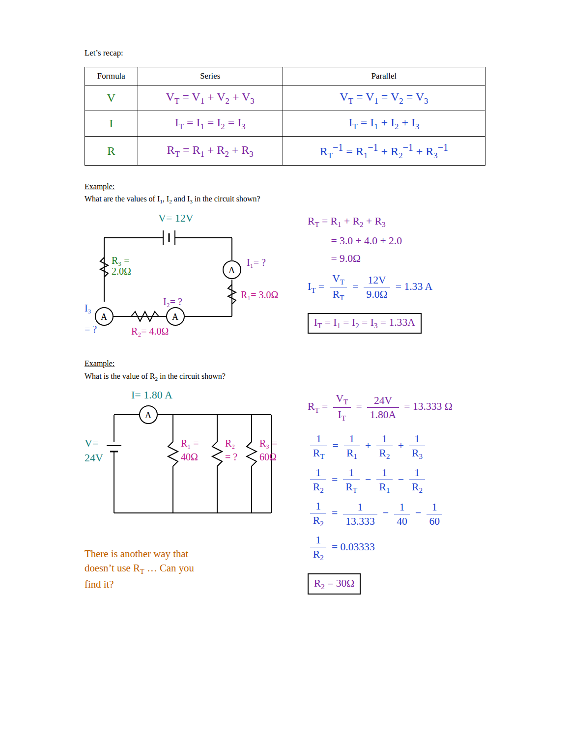Let’s recap:
| Formula | Series | Parallel |
| --- | --- | --- |
| V | V T = V 1 + V 2 + V 3 | V T = V 1 = V 2 = V 3 |
| I | I T = I 1 = I 2 = I 3 | I T = I 1 + I 2 + I 3 |
| R | R T = R 1 + R 2 + R 3 | R T −1 = R 1 −1 + R 2 −1 + R 3 −1 |
Example:
What are the values of I1, I2 and I3 in the circuit shown?
V= 12V A I₁= ? R₁= 3.0Ω R₃ = 2.0Ω A I₃ = ? R₂= 4.0Ω A I₂= ?
RT = R1 + R2 + R3
= 3.0 + 4.0 + 2.0
= 9.0Ω
IT = VT RT = 12V 9.0Ω = 1.33 A
IT = I1 = I2 = I3 = 1.33A
Example:
What is the value of R2 in the circuit shown?
I= 1.80 A A V= 24V R₁ = 40Ω R₂ = ? R₃ = 60Ω
There is another way that
doesn’t use RT … Can you
find it?
RT = VT IT = 24V 1.80A = 13.333 Ω
1 RT = 1 R1 + 1 R2 + 1 R3
1 R2 = 1 RT − 1 R1 − 1 R2
1 R2 = 113.333 − 140 − 160
1 R2 = 0.03333
R2 = 30Ω